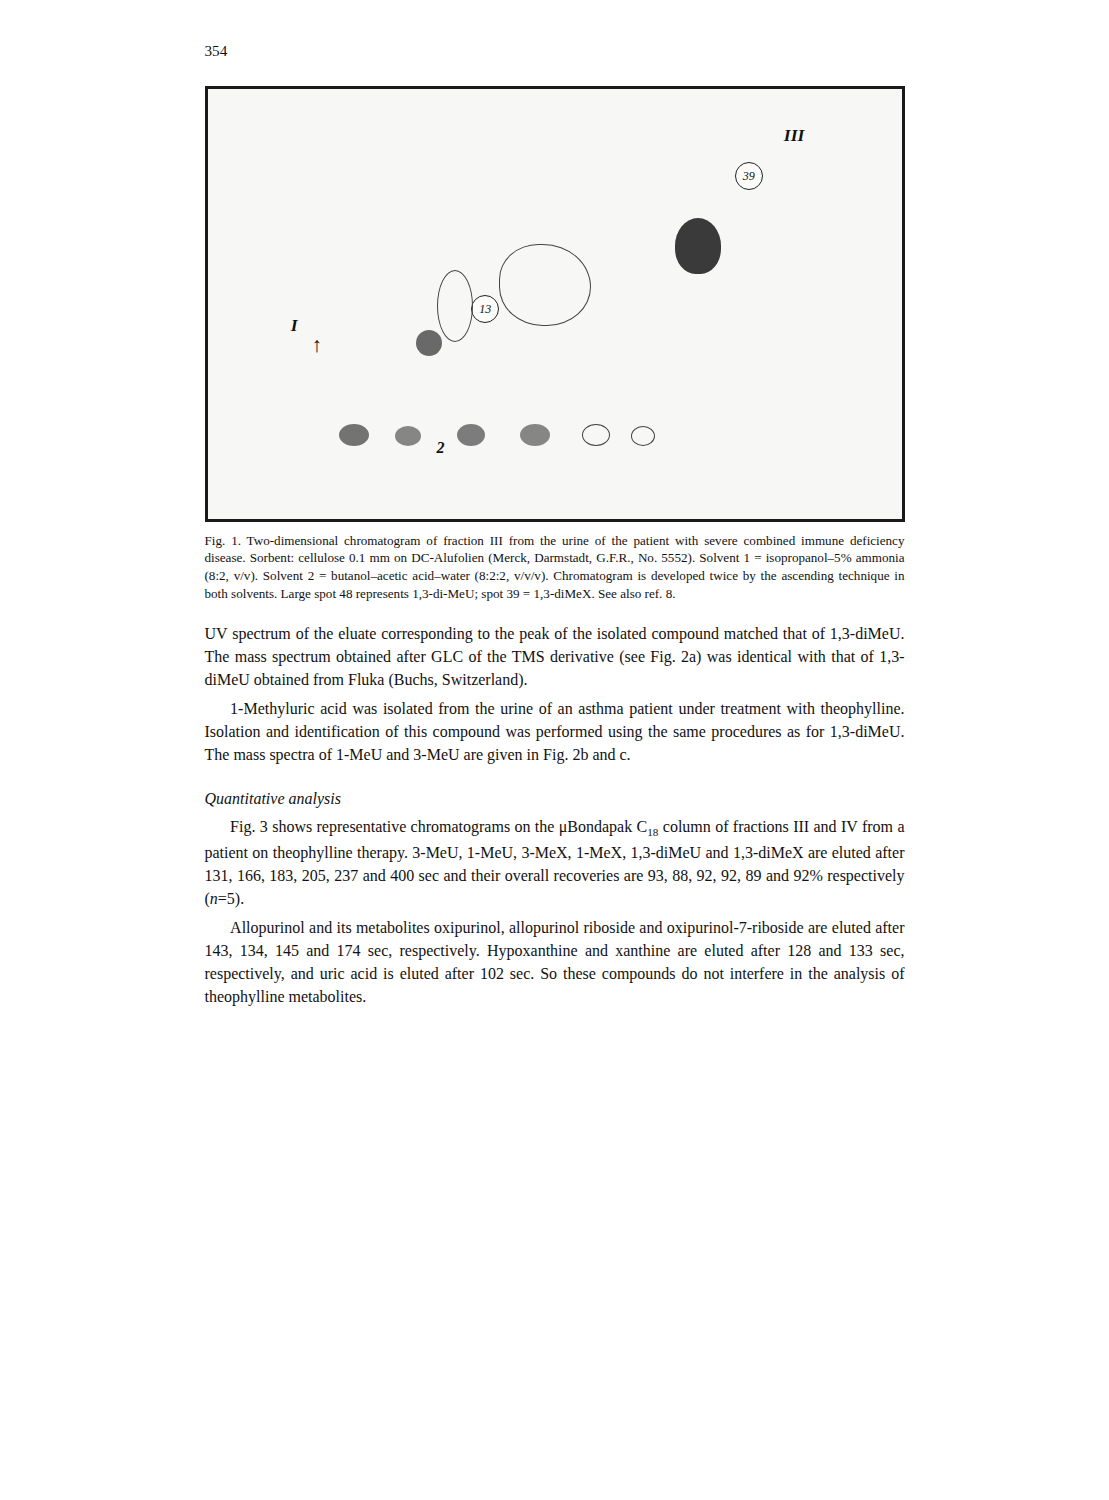354
III I ↑ 2 39 13
Fig. 1. Two-dimensional chromatogram of fraction III from the urine of the patient with severe combined immune deficiency disease. Sorbent: cellulose 0.1 mm on DC-Alufolien (Merck, Darmstadt, G.F.R., No. 5552). Solvent 1 = isopropanol–5% ammonia (8:2, v/v). Solvent 2 = butanol–acetic acid–water (8:2:2, v/v/v). Chromatogram is developed twice by the ascending technique in both solvents. Large spot 48 represents 1,3-di-MeU; spot 39 = 1,3-diMeX. See also ref. 8.
UV spectrum of the eluate corresponding to the peak of the isolated compound matched that of 1,3-diMeU. The mass spectrum obtained after GLC of the TMS derivative (see Fig. 2a) was identical with that of 1,3-diMeU obtained from Fluka (Buchs, Switzerland).
1-Methyluric acid was isolated from the urine of an asthma patient under treatment with theophylline. Isolation and identification of this compound was performed using the same procedures as for 1,3-diMeU. The mass spectra of 1-MeU and 3-MeU are given in Fig. 2b and c.
Quantitative analysis
Fig. 3 shows representative chromatograms on the μ Bondapak C18 column of fractions III and IV from a patient on theophylline therapy. 3-MeU, 1-MeU, 3-MeX, 1-MeX, 1,3-diMeU and 1,3-diMeX are eluted after 131, 166, 183, 205, 237 and 400 sec and their overall recoveries are 93, 88, 92, 92, 89 and 92% respectively (n=5).
Allopurinol and its metabolites oxipurinol, allopurinol riboside and oxipurinol-7-riboside are eluted after 143, 134, 145 and 174 sec, respectively. Hypoxanthine and xanthine are eluted after 128 and 133 sec, respectively, and uric acid is eluted after 102 sec. So these compounds do not interfere in the analysis of theophylline metabolites.